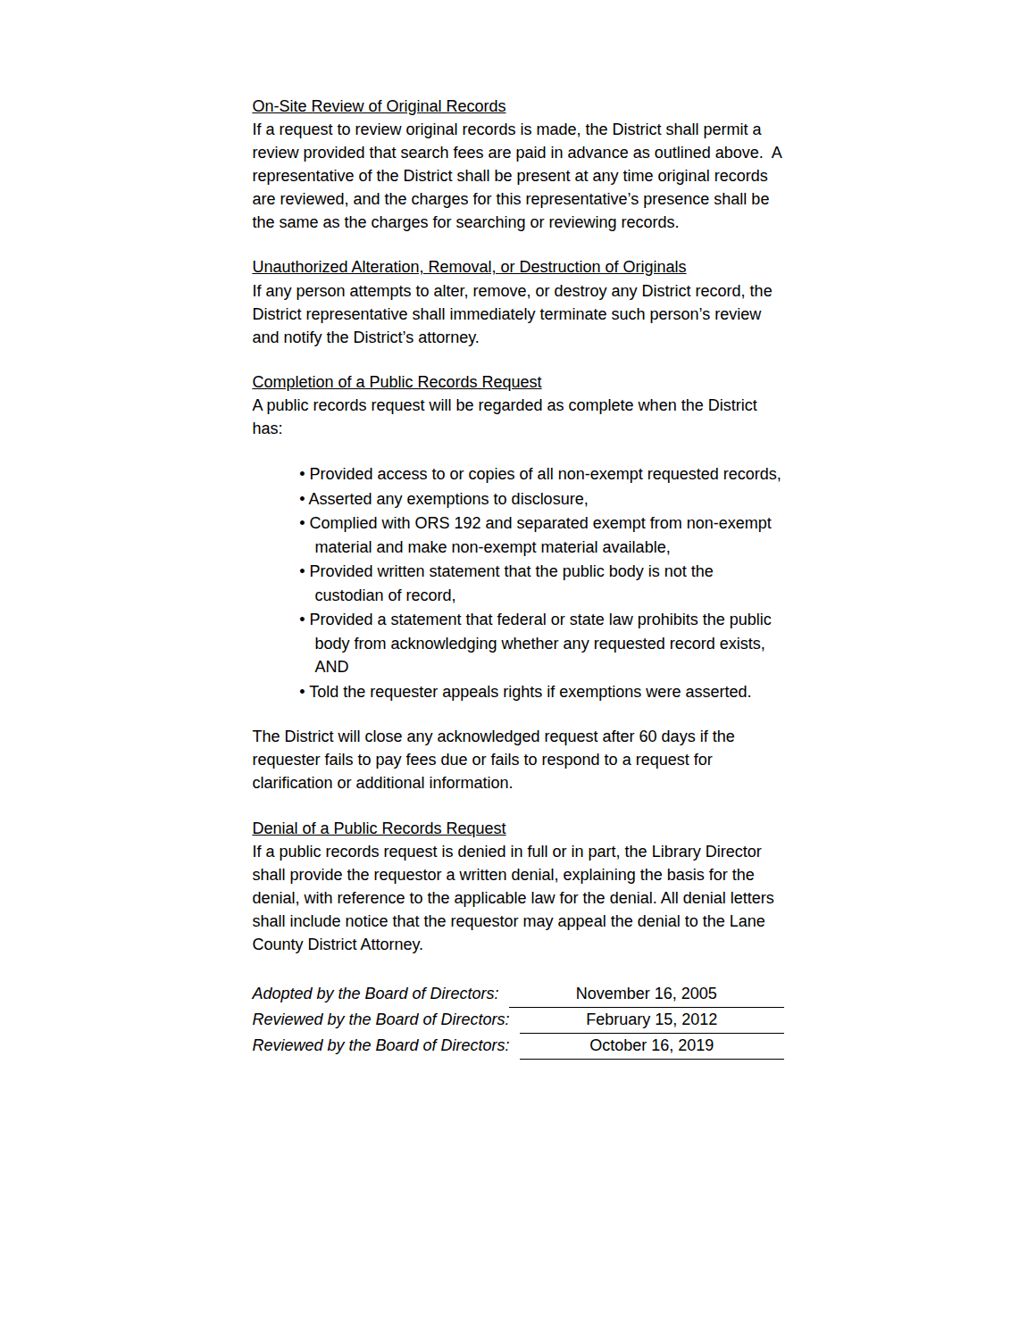On-Site Review of Original Records
If a request to review original records is made, the District shall permit a review provided that search fees are paid in advance as outlined above. A representative of the District shall be present at any time original records are reviewed, and the charges for this representative’s presence shall be the same as the charges for searching or reviewing records.
Unauthorized Alteration, Removal, or Destruction of Originals
If any person attempts to alter, remove, or destroy any District record, the District representative shall immediately terminate such person’s review and notify the District’s attorney.
Completion of a Public Records Request
A public records request will be regarded as complete when the District has:
• Provided access to or copies of all non-exempt requested records,
• Asserted any exemptions to disclosure,
• Complied with ORS 192 and separated exempt from non-exempt material and make non-exempt material available,
• Provided written statement that the public body is not the custodian of record,
• Provided a statement that federal or state law prohibits the public body from acknowledging whether any requested record exists, AND
• Told the requester appeals rights if exemptions were asserted.
The District will close any acknowledged request after 60 days if the requester fails to pay fees due or fails to respond to a request for clarification or additional information.
Denial of a Public Records Request
If a public records request is denied in full or in part, the Library Director shall provide the requestor a written denial, explaining the basis for the denial, with reference to the applicable law for the denial. All denial letters shall include notice that the requestor may appeal the denial to the Lane County District Attorney.
Adopted by the Board of Directors: November 16, 2005
Reviewed by the Board of Directors: February 15, 2012
Reviewed by the Board of Directors: October 16, 2019